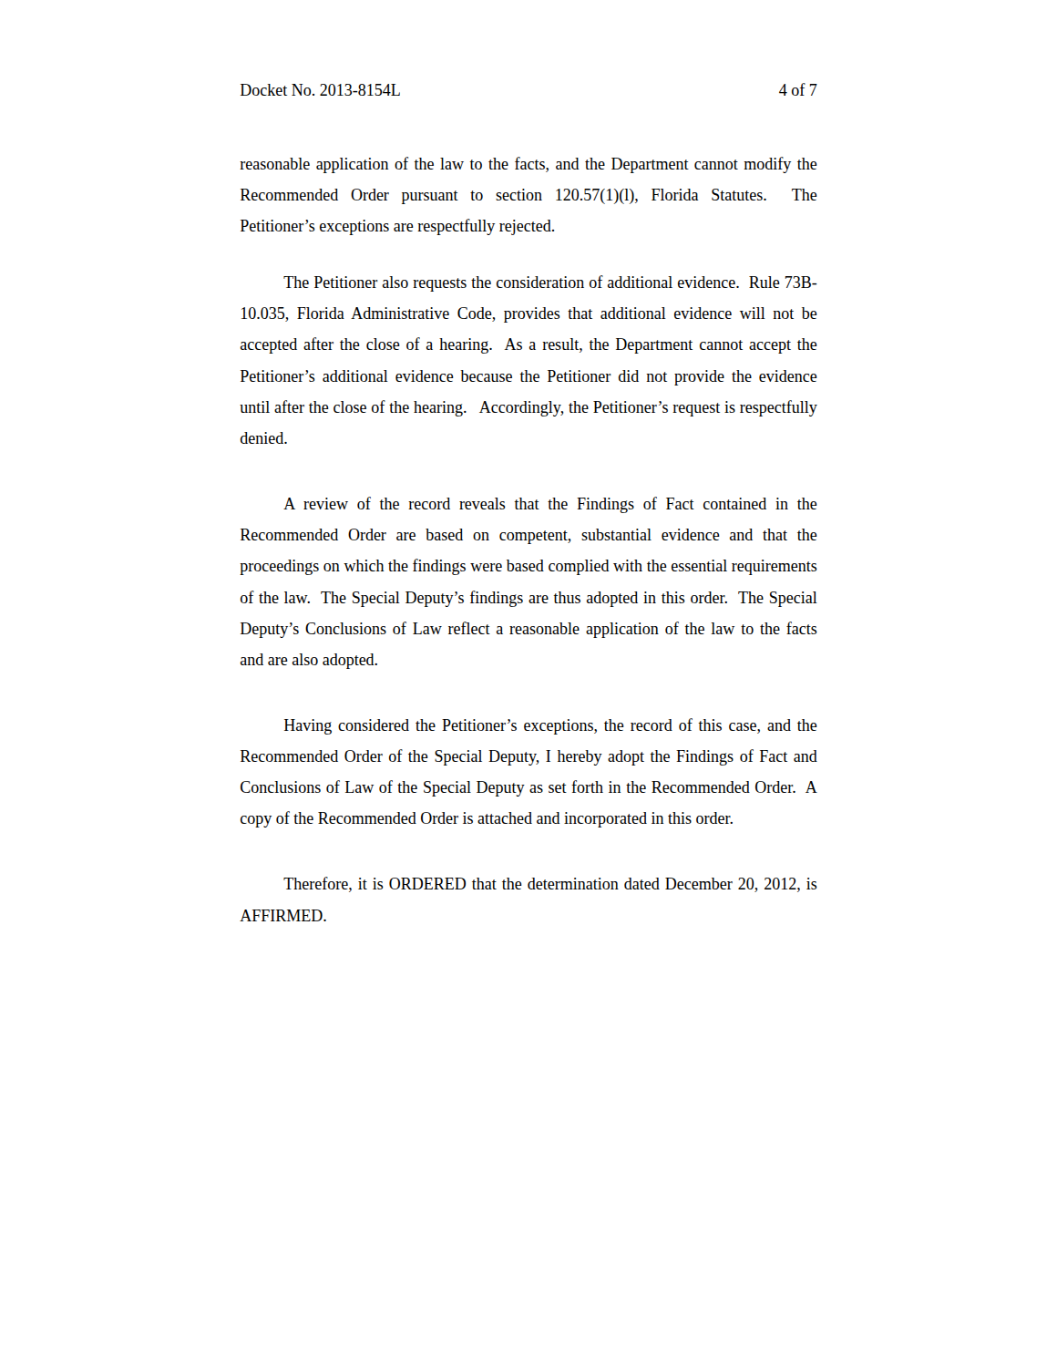Docket No. 2013-8154L 4 of 7
reasonable application of the law to the facts, and the Department cannot modify the Recommended Order pursuant to section 120.57(1)(l), Florida Statutes. The Petitioner’s exceptions are respectfully rejected.
The Petitioner also requests the consideration of additional evidence. Rule 73B-10.035, Florida Administrative Code, provides that additional evidence will not be accepted after the close of a hearing. As a result, the Department cannot accept the Petitioner’s additional evidence because the Petitioner did not provide the evidence until after the close of the hearing. Accordingly, the Petitioner’s request is respectfully denied.
A review of the record reveals that the Findings of Fact contained in the Recommended Order are based on competent, substantial evidence and that the proceedings on which the findings were based complied with the essential requirements of the law. The Special Deputy’s findings are thus adopted in this order. The Special Deputy’s Conclusions of Law reflect a reasonable application of the law to the facts and are also adopted.
Having considered the Petitioner’s exceptions, the record of this case, and the Recommended Order of the Special Deputy, I hereby adopt the Findings of Fact and Conclusions of Law of the Special Deputy as set forth in the Recommended Order. A copy of the Recommended Order is attached and incorporated in this order.
Therefore, it is ORDERED that the determination dated December 20, 2012, is AFFIRMED.